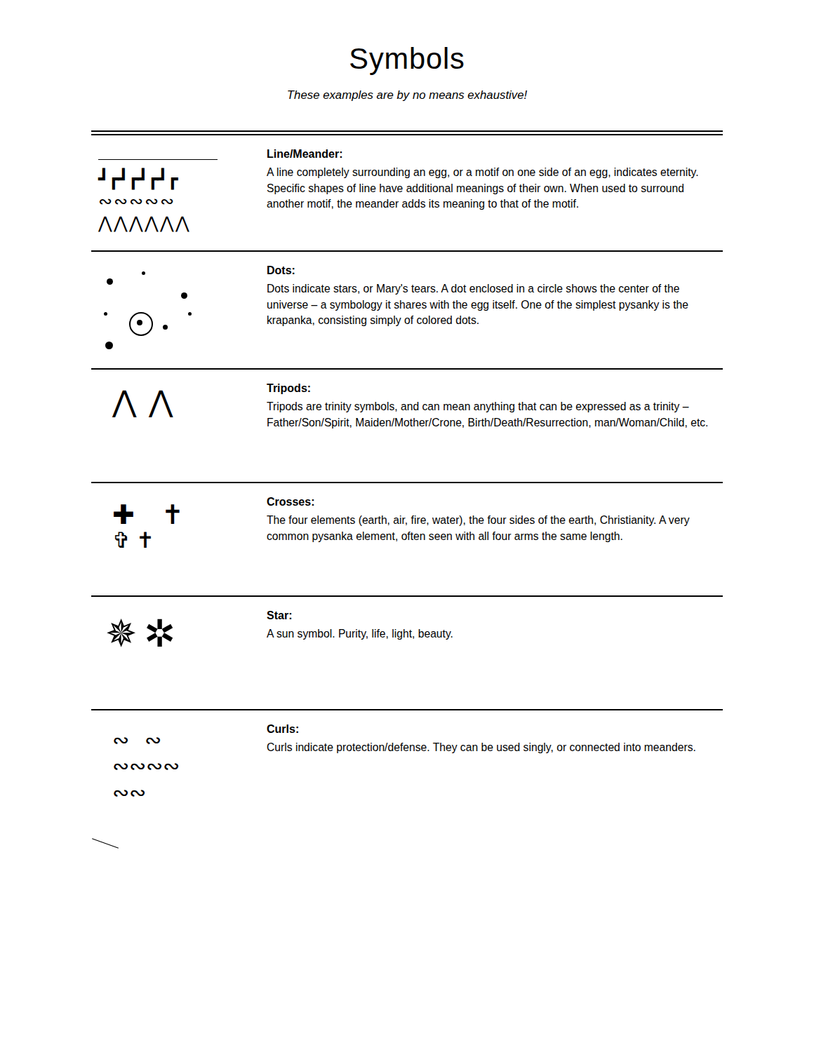Symbols
These examples are by no means exhaustive!
┛┏┛┏┛┏┛┏
∾∾∾∾∾
⋀⋀⋀⋀⋀⋀
Line/Meander:
A line completely surrounding an egg, or a motif on one side of an egg, indicates eternity. Specific shapes of line have additional meanings of their own. When used to surround another motif, the meander adds its meaning to that of the motif.
Dots:
Dots indicate stars, or Mary's tears. A dot enclosed in a circle shows the center of the universe – a symbology it shares with the egg itself. One of the simplest pysanky is the krapanka, consisting simply of colored dots.
⋀⋀
Tripods:
Tripods are trinity symbols, and can mean anything that can be expressed as a trinity – Father/Son/Spirit, Maiden/Mother/Crone, Birth/Death/Resurrection, man/Woman/Child, etc.
✚ ✝
✞ ✝
Crosses:
The four elements (earth, air, fire, water), the four sides of the earth, Christianity. A very common pysanka element, often seen with all four arms the same length.
✵✲
Star:
A sun symbol. Purity, life, light, beauty.
∾ ∾
∾∾∾∾
∾∾
Curls:
Curls indicate protection/defense. They can be used singly, or connected into meanders.